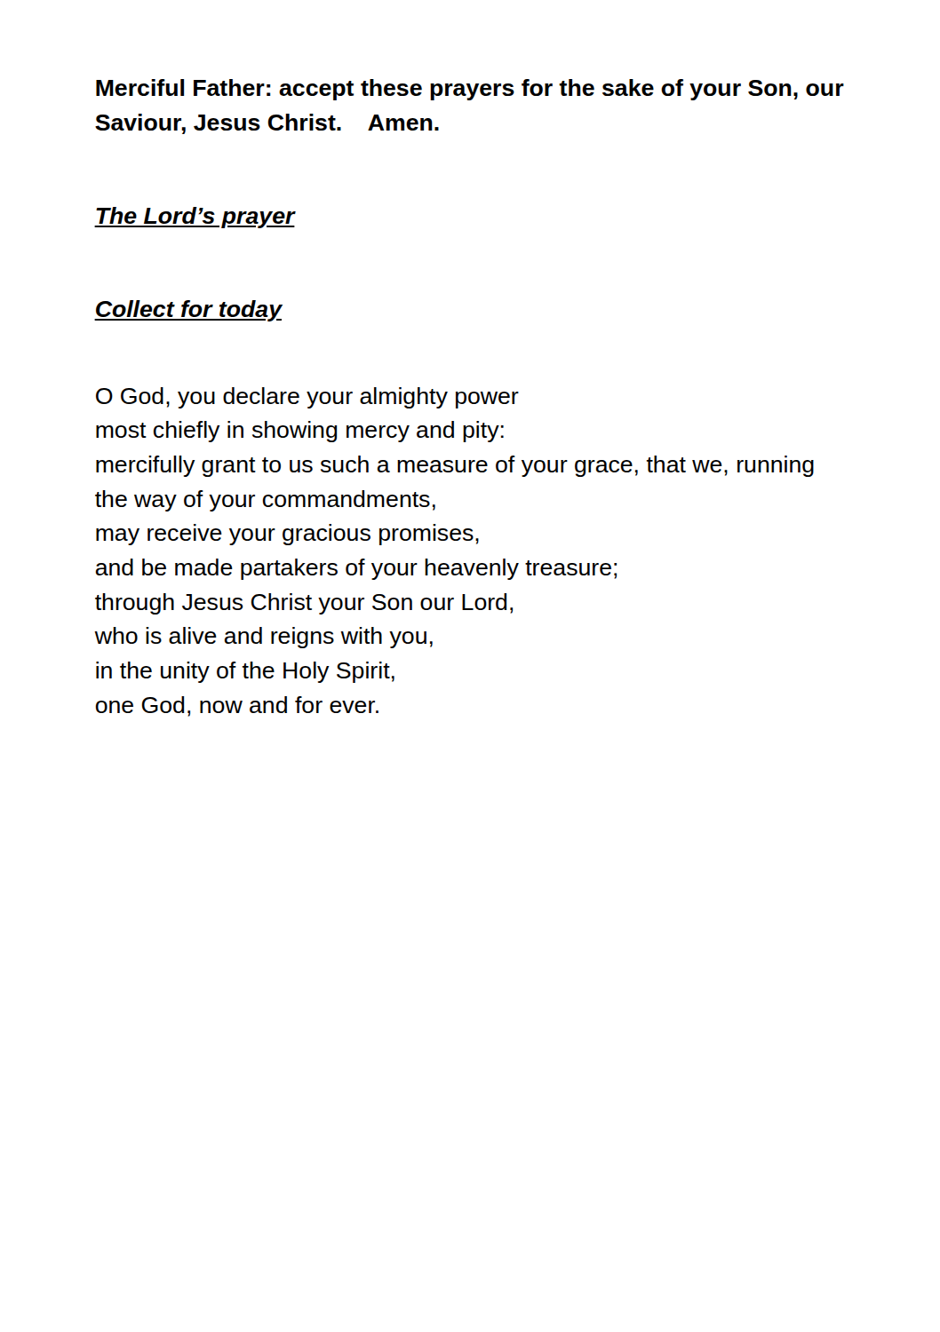Merciful Father: accept these prayers for the sake of your Son, our Saviour, Jesus Christ. Amen.
The Lord’s prayer
Collect for today
O God, you declare your almighty power
most chiefly in showing mercy and pity:
mercifully grant to us such a measure of your grace, that we, running the way of your commandments,
may receive your gracious promises,
and be made partakers of your heavenly treasure;
through Jesus Christ your Son our Lord,
who is alive and reigns with you,
in the unity of the Holy Spirit,
one God, now and for ever.